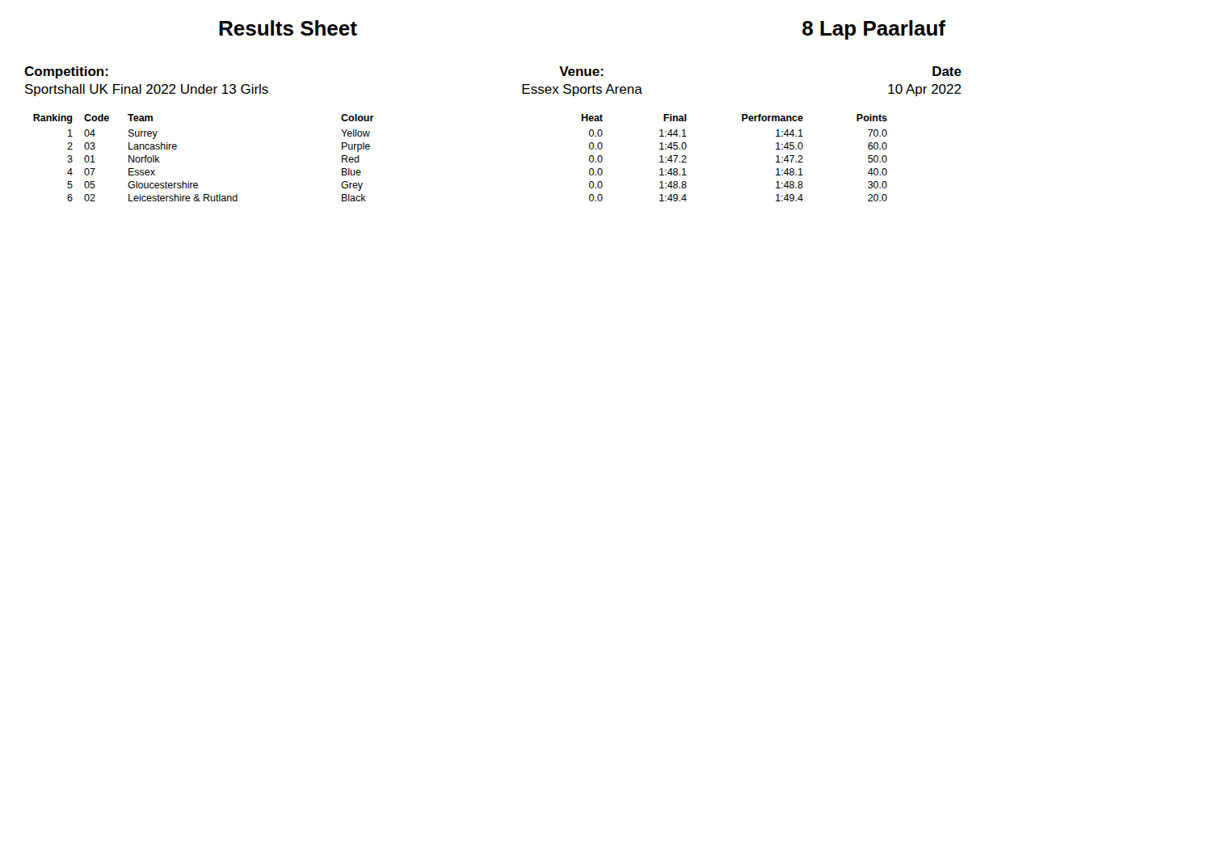Results Sheet
8 Lap Paarlauf
Competition: Sportshall UK Final 2022 Under 13 Girls
Venue: Essex Sports Arena
Date 10 Apr 2022
| Ranking | Code | Team | Colour | Heat | Final | Performance | Points |
| --- | --- | --- | --- | --- | --- | --- | --- |
| 1 | 04 | Surrey | Yellow | 0.0 | 1:44.1 | 1:44.1 | 70.0 |
| 2 | 03 | Lancashire | Purple | 0.0 | 1:45.0 | 1:45.0 | 60.0 |
| 3 | 01 | Norfolk | Red | 0.0 | 1:47.2 | 1:47.2 | 50.0 |
| 4 | 07 | Essex | Blue | 0.0 | 1:48.1 | 1:48.1 | 40.0 |
| 5 | 05 | Gloucestershire | Grey | 0.0 | 1:48.8 | 1:48.8 | 30.0 |
| 6 | 02 | Leicestershire & Rutland | Black | 0.0 | 1:49.4 | 1:49.4 | 20.0 |